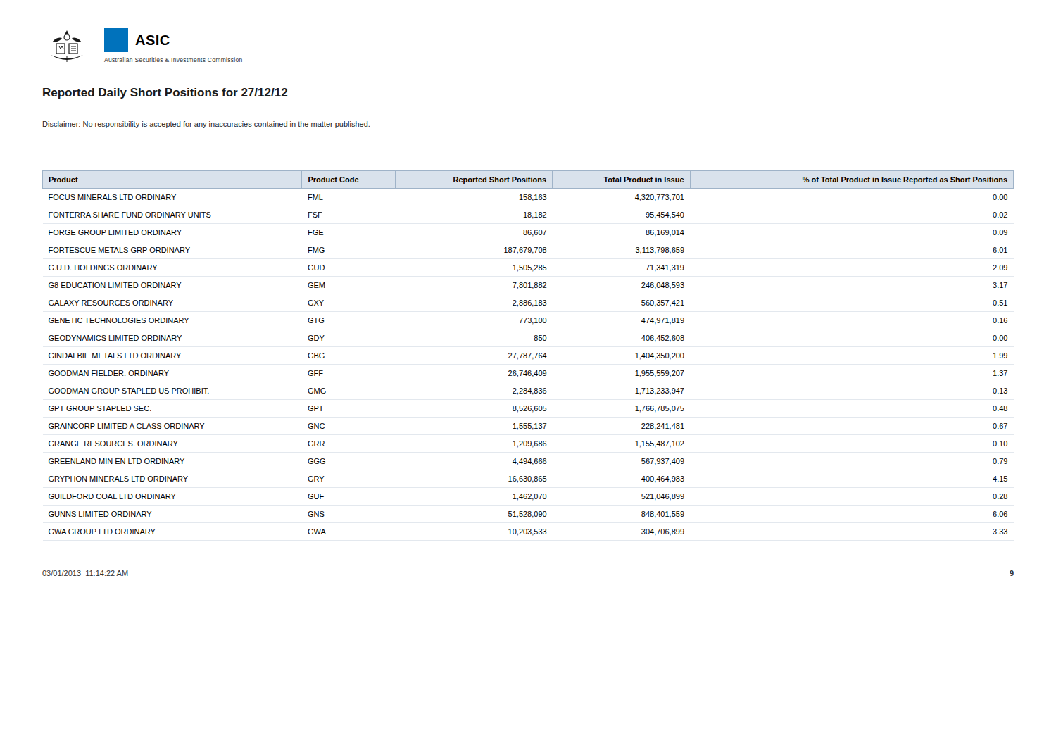ASIC
Australian Securities & Investments Commission
Reported Daily Short Positions for 27/12/12
Disclaimer: No responsibility is accepted for any inaccuracies contained in the matter published.
| Product | Product Code | Reported Short Positions | Total Product in Issue | % of Total Product in Issue Reported as Short Positions |
| --- | --- | --- | --- | --- |
| FOCUS MINERALS LTD ORDINARY | FML | 158,163 | 4,320,773,701 | 0.00 |
| FONTERRA SHARE FUND ORDINARY UNITS | FSF | 18,182 | 95,454,540 | 0.02 |
| FORGE GROUP LIMITED ORDINARY | FGE | 86,607 | 86,169,014 | 0.09 |
| FORTESCUE METALS GRP ORDINARY | FMG | 187,679,708 | 3,113,798,659 | 6.01 |
| G.U.D. HOLDINGS ORDINARY | GUD | 1,505,285 | 71,341,319 | 2.09 |
| G8 EDUCATION LIMITED ORDINARY | GEM | 7,801,882 | 246,048,593 | 3.17 |
| GALAXY RESOURCES ORDINARY | GXY | 2,886,183 | 560,357,421 | 0.51 |
| GENETIC TECHNOLOGIES ORDINARY | GTG | 773,100 | 474,971,819 | 0.16 |
| GEODYNAMICS LIMITED ORDINARY | GDY | 850 | 406,452,608 | 0.00 |
| GINDALBIE METALS LTD ORDINARY | GBG | 27,787,764 | 1,404,350,200 | 1.99 |
| GOODMAN FIELDER. ORDINARY | GFF | 26,746,409 | 1,955,559,207 | 1.37 |
| GOODMAN GROUP STAPLED US PROHIBIT. | GMG | 2,284,836 | 1,713,233,947 | 0.13 |
| GPT GROUP STAPLED SEC. | GPT | 8,526,605 | 1,766,785,075 | 0.48 |
| GRAINCORP LIMITED A CLASS ORDINARY | GNC | 1,555,137 | 228,241,481 | 0.67 |
| GRANGE RESOURCES. ORDINARY | GRR | 1,209,686 | 1,155,487,102 | 0.10 |
| GREENLAND MIN EN LTD ORDINARY | GGG | 4,494,666 | 567,937,409 | 0.79 |
| GRYPHON MINERALS LTD ORDINARY | GRY | 16,630,865 | 400,464,983 | 4.15 |
| GUILDFORD COAL LTD ORDINARY | GUF | 1,462,070 | 521,046,899 | 0.28 |
| GUNNS LIMITED ORDINARY | GNS | 51,528,090 | 848,401,559 | 6.06 |
| GWA GROUP LTD ORDINARY | GWA | 10,203,533 | 304,706,899 | 3.33 |
03/01/2013 11:14:22 AM
9